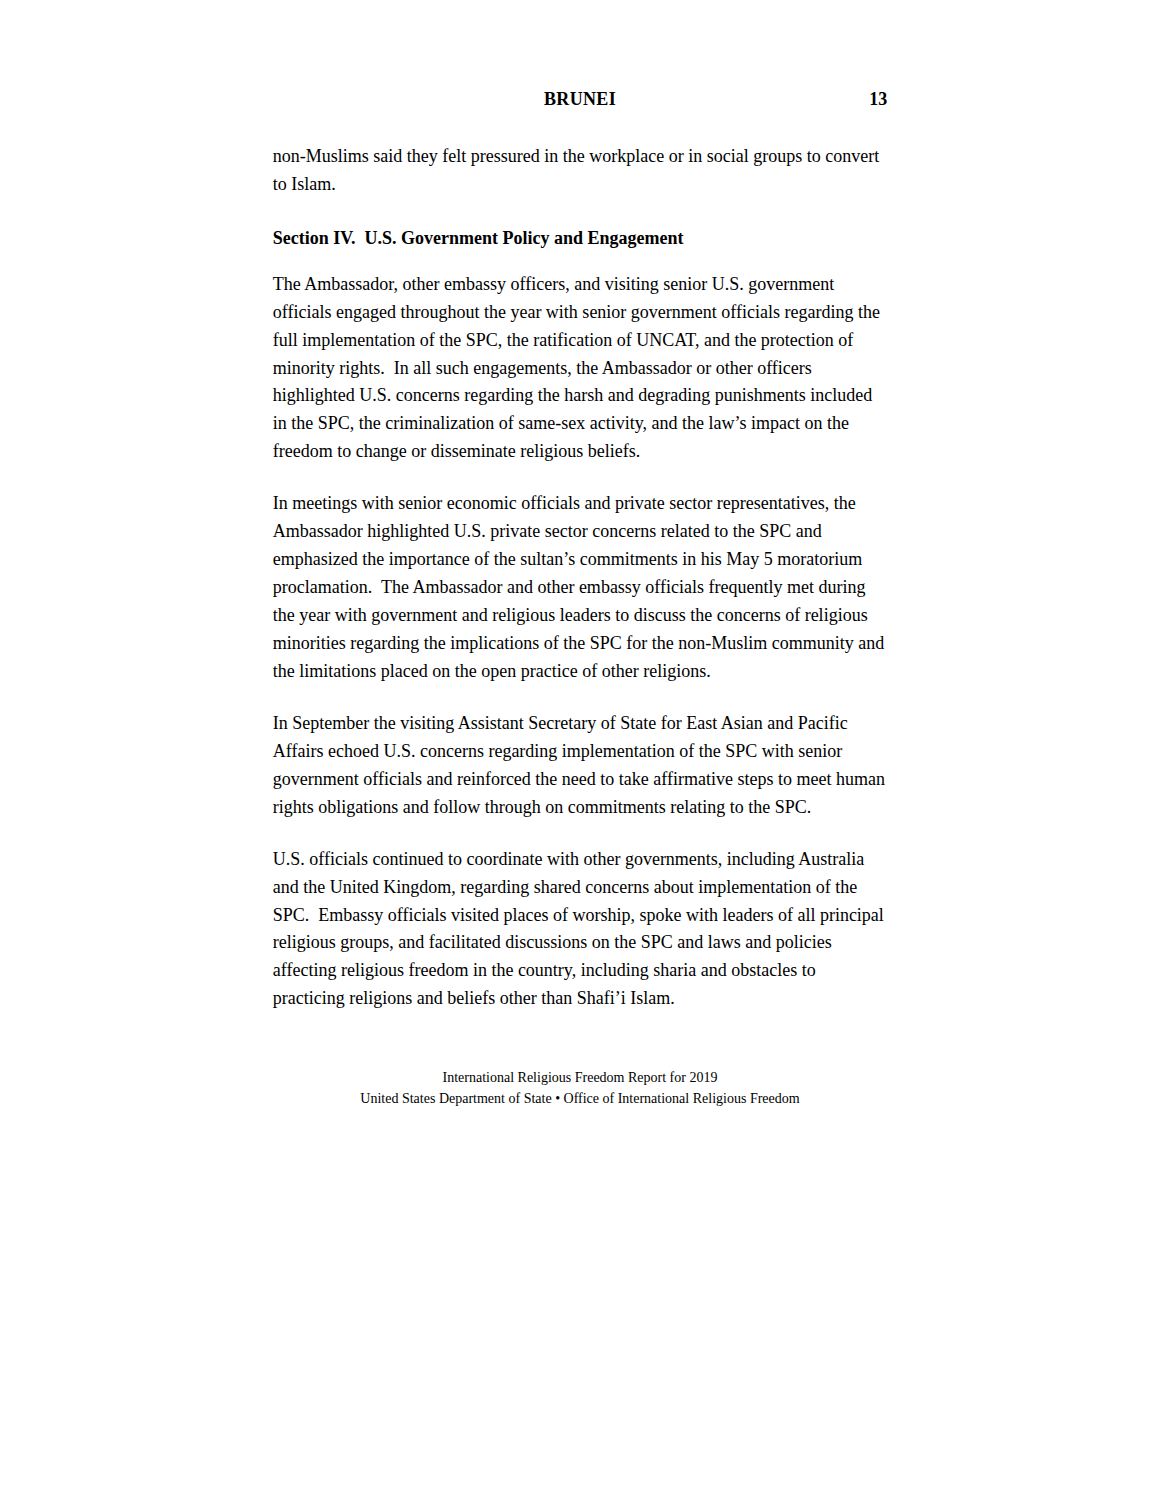BRUNEI 13
non-Muslims said they felt pressured in the workplace or in social groups to convert to Islam.
Section IV. U.S. Government Policy and Engagement
The Ambassador, other embassy officers, and visiting senior U.S. government officials engaged throughout the year with senior government officials regarding the full implementation of the SPC, the ratification of UNCAT, and the protection of minority rights. In all such engagements, the Ambassador or other officers highlighted U.S. concerns regarding the harsh and degrading punishments included in the SPC, the criminalization of same-sex activity, and the law’s impact on the freedom to change or disseminate religious beliefs.
In meetings with senior economic officials and private sector representatives, the Ambassador highlighted U.S. private sector concerns related to the SPC and emphasized the importance of the sultan’s commitments in his May 5 moratorium proclamation. The Ambassador and other embassy officials frequently met during the year with government and religious leaders to discuss the concerns of religious minorities regarding the implications of the SPC for the non-Muslim community and the limitations placed on the open practice of other religions.
In September the visiting Assistant Secretary of State for East Asian and Pacific Affairs echoed U.S. concerns regarding implementation of the SPC with senior government officials and reinforced the need to take affirmative steps to meet human rights obligations and follow through on commitments relating to the SPC.
U.S. officials continued to coordinate with other governments, including Australia and the United Kingdom, regarding shared concerns about implementation of the SPC. Embassy officials visited places of worship, spoke with leaders of all principal religious groups, and facilitated discussions on the SPC and laws and policies affecting religious freedom in the country, including sharia and obstacles to practicing religions and beliefs other than Shafi’i Islam.
International Religious Freedom Report for 2019
United States Department of State • Office of International Religious Freedom